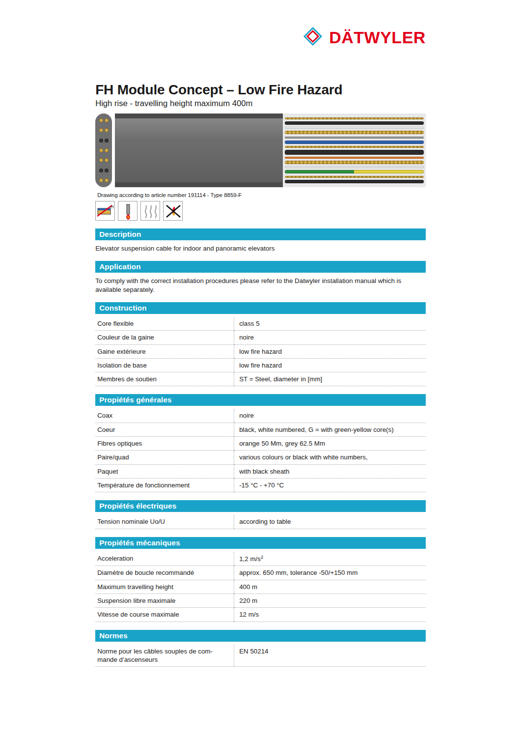DÄTWYLER
FH Module Concept – Low Fire Hazard
High rise - travelling height maximum 400m
Drawing according to article number 191114 - Type 8859-F
H
Description
Elevator suspension cable for indoor and panoramic elevators
Application
To comply with the correct installation procedures please refer to the Datwyler installation manual which is available separately.
Construction
| Core flexible | class 5 |
| Couleur de la gaine | noire |
| Gaine extérieure | low fire hazard |
| Isolation de base | low fire hazard |
| Membres de soutien | ST = Steel, diameter in [mm] |
Propiétés générales
| Coax | noire |
| Coeur | black, white numbered, G = with green-yellow core(s) |
| Fibres optiques | orange 50 Mm, grey 62.5 Mm |
| Paire/quad | various colours or black with white numbers, |
| Paquet | with black sheath |
| Température de fonctionnement | -15 °C - +70 °C |
Propiétés électriques
| Tension nominale Uo/U | according to table |
Propiétés mécaniques
| Acceleration | 1,2 m/s 2 |
| Diamètre de boucle recommandé | approx. 650 mm, tolerance -50/+150 mm |
| Maximum travelling height | 400 m |
| Suspension libre maximale | 220 m |
| Vitesse de course maximale | 12 m/s |
Normes
| Norme pour les câbles souples de com- mande d’ascenseurs | EN 50214 |